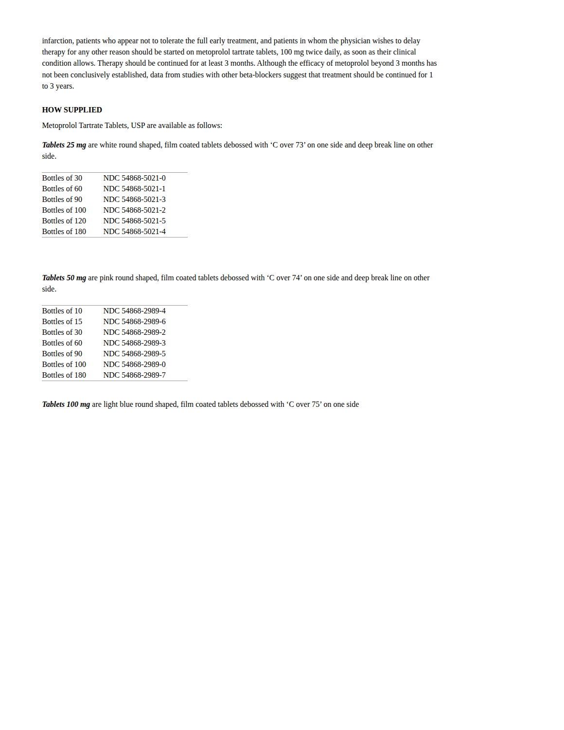infarction, patients who appear not to tolerate the full early treatment, and patients in whom the physician wishes to delay therapy for any other reason should be started on metoprolol tartrate tablets, 100 mg twice daily, as soon as their clinical condition allows. Therapy should be continued for at least 3 months. Although the efficacy of metoprolol beyond 3 months has not been conclusively established, data from studies with other beta-blockers suggest that treatment should be continued for 1 to 3 years.
HOW SUPPLIED
Metoprolol Tartrate Tablets, USP are available as follows:
Tablets 25 mg are white round shaped, film coated tablets debossed with ‘C over 73’ on one side and deep break line on other side.
| Bottles of 30 | NDC 54868-5021-0 |
| Bottles of 60 | NDC 54868-5021-1 |
| Bottles of 90 | NDC 54868-5021-3 |
| Bottles of 100 | NDC 54868-5021-2 |
| Bottles of 120 | NDC 54868-5021-5 |
| Bottles of 180 | NDC 54868-5021-4 |
Tablets 50 mg are pink round shaped, film coated tablets debossed with ‘C over 74’ on one side and deep break line on other side.
| Bottles of 10 | NDC 54868-2989-4 |
| Bottles of 15 | NDC 54868-2989-6 |
| Bottles of 30 | NDC 54868-2989-2 |
| Bottles of 60 | NDC 54868-2989-3 |
| Bottles of 90 | NDC 54868-2989-5 |
| Bottles of 100 | NDC 54868-2989-0 |
| Bottles of 180 | NDC 54868-2989-7 |
Tablets 100 mg are light blue round shaped, film coated tablets debossed with ‘C over 75’ on one side